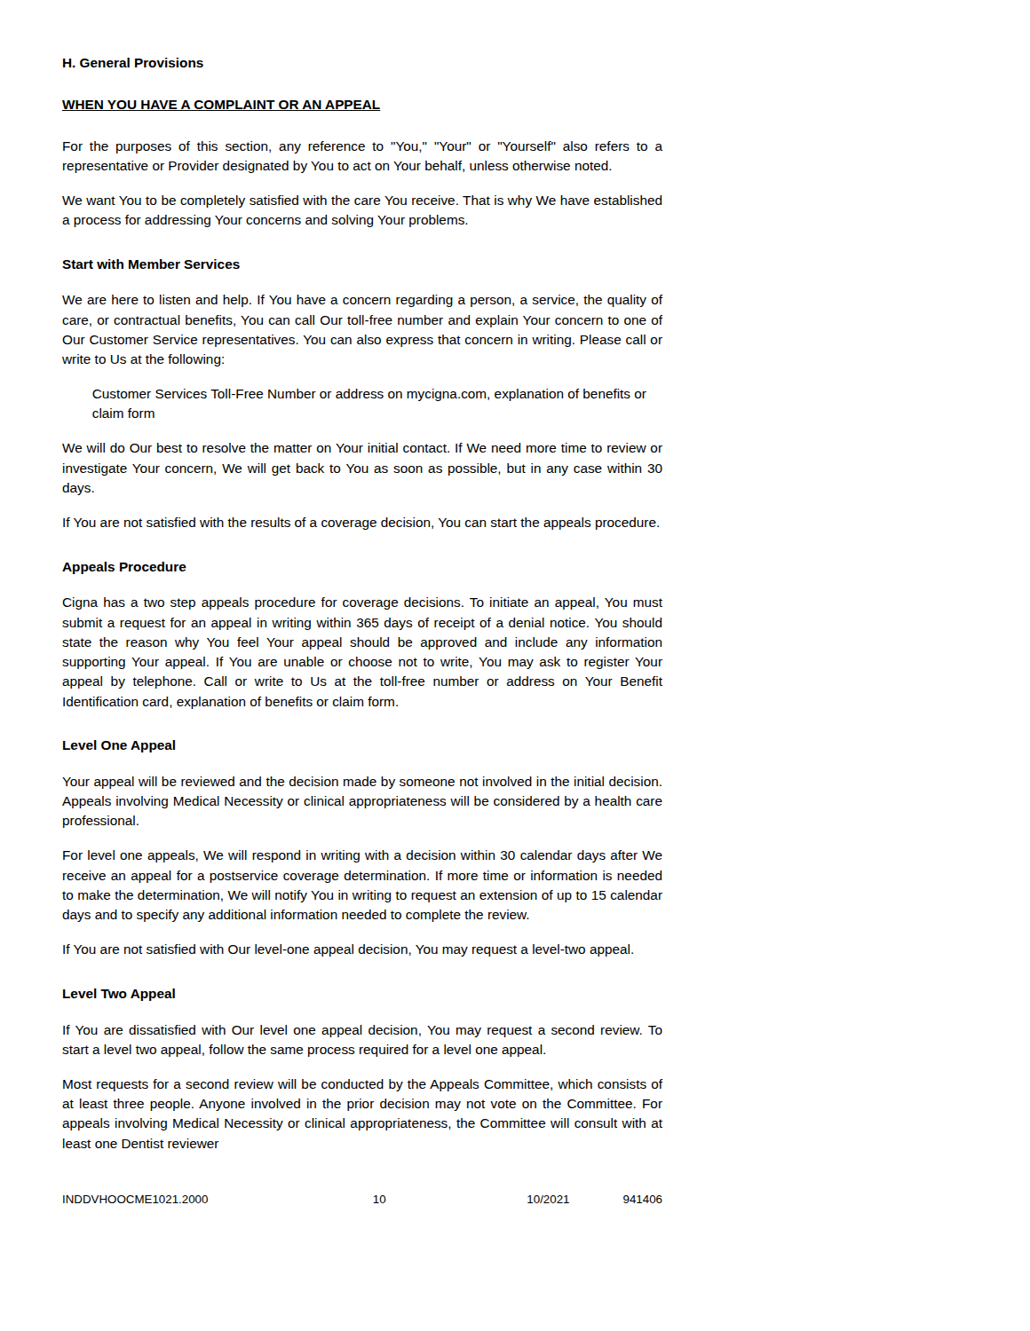H. General Provisions
WHEN YOU HAVE A COMPLAINT OR AN APPEAL
For the purposes of this section, any reference to "You," "Your" or "Yourself" also refers to a representative or Provider designated by You to act on Your behalf, unless otherwise noted.
We want You to be completely satisfied with the care You receive. That is why We have established a process for addressing Your concerns and solving Your problems.
Start with Member Services
We are here to listen and help. If You have a concern regarding a person, a service, the quality of care, or contractual benefits, You can call Our toll-free number and explain Your concern to one of Our Customer Service representatives. You can also express that concern in writing. Please call or write to Us at the following:
Customer Services Toll-Free Number or address on mycigna.com, explanation of benefits or claim form
We will do Our best to resolve the matter on Your initial contact. If We need more time to review or investigate Your concern, We will get back to You as soon as possible, but in any case within 30 days.
If You are not satisfied with the results of a coverage decision, You can start the appeals procedure.
Appeals Procedure
Cigna has a two step appeals procedure for coverage decisions. To initiate an appeal, You must submit a request for an appeal in writing within 365 days of receipt of a denial notice. You should state the reason why You feel Your appeal should be approved and include any information supporting Your appeal. If You are unable or choose not to write, You may ask to register Your appeal by telephone. Call or write to Us at the toll-free number or address on Your Benefit Identification card, explanation of benefits or claim form.
Level One Appeal
Your appeal will be reviewed and the decision made by someone not involved in the initial decision. Appeals involving Medical Necessity or clinical appropriateness will be considered by a health care professional.
For level one appeals, We will respond in writing with a decision within 30 calendar days after We receive an appeal for a postservice coverage determination. If more time or information is needed to make the determination, We will notify You in writing to request an extension of up to 15 calendar days and to specify any additional information needed to complete the review.
If You are not satisfied with Our level-one appeal decision, You may request a level-two appeal.
Level Two Appeal
If You are dissatisfied with Our level one appeal decision, You may request a second review. To start a level two appeal, follow the same process required for a level one appeal.
Most requests for a second review will be conducted by the Appeals Committee, which consists of at least three people. Anyone involved in the prior decision may not vote on the Committee. For appeals involving Medical Necessity or clinical appropriateness, the Committee will consult with at least one Dentist reviewer
INDDVHOOCME1021.2000
10
10/2021941406